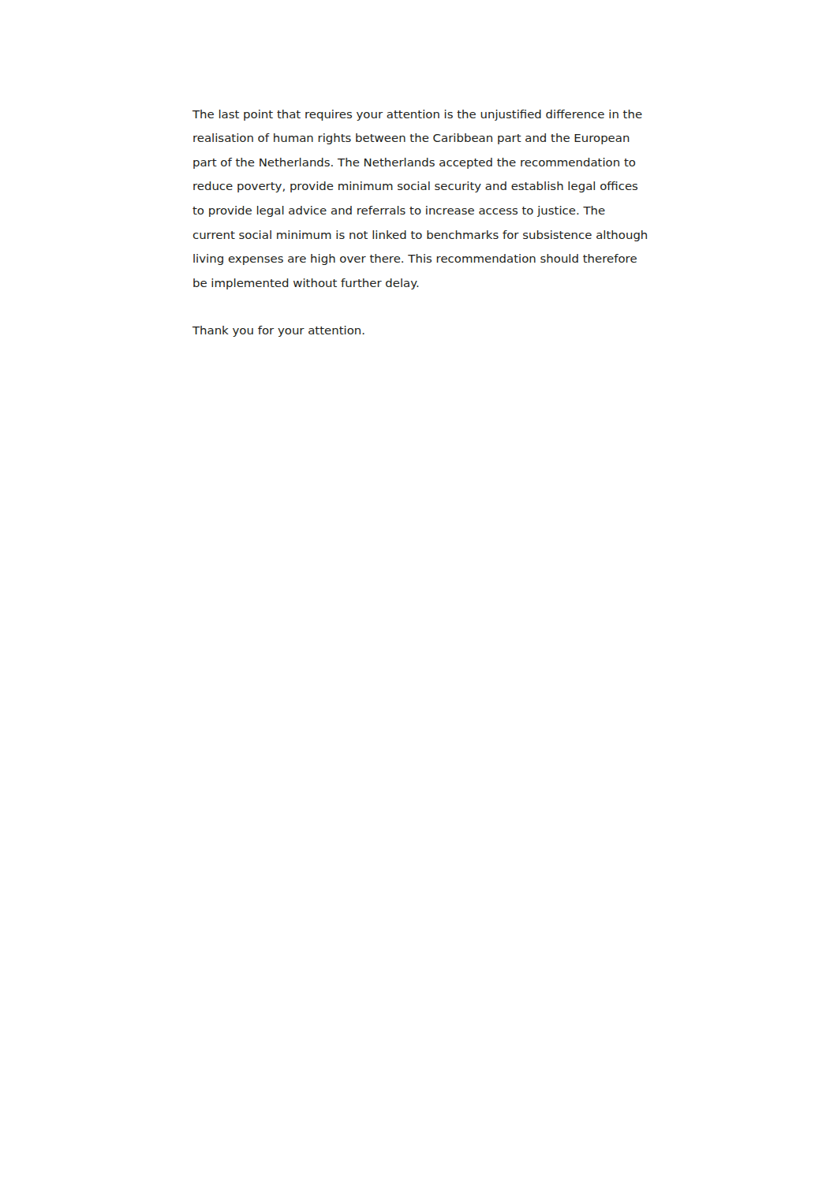The last point that requires your attention is the unjustified difference in the realisation of human rights between the Caribbean part and the European part of the Netherlands. The Netherlands accepted the recommendation to reduce poverty, provide minimum social security and establish legal offices to provide legal advice and referrals to increase access to justice. The current social minimum is not linked to benchmarks for subsistence although living expenses are high over there. This recommendation should therefore be implemented without further delay.
Thank you for your attention.